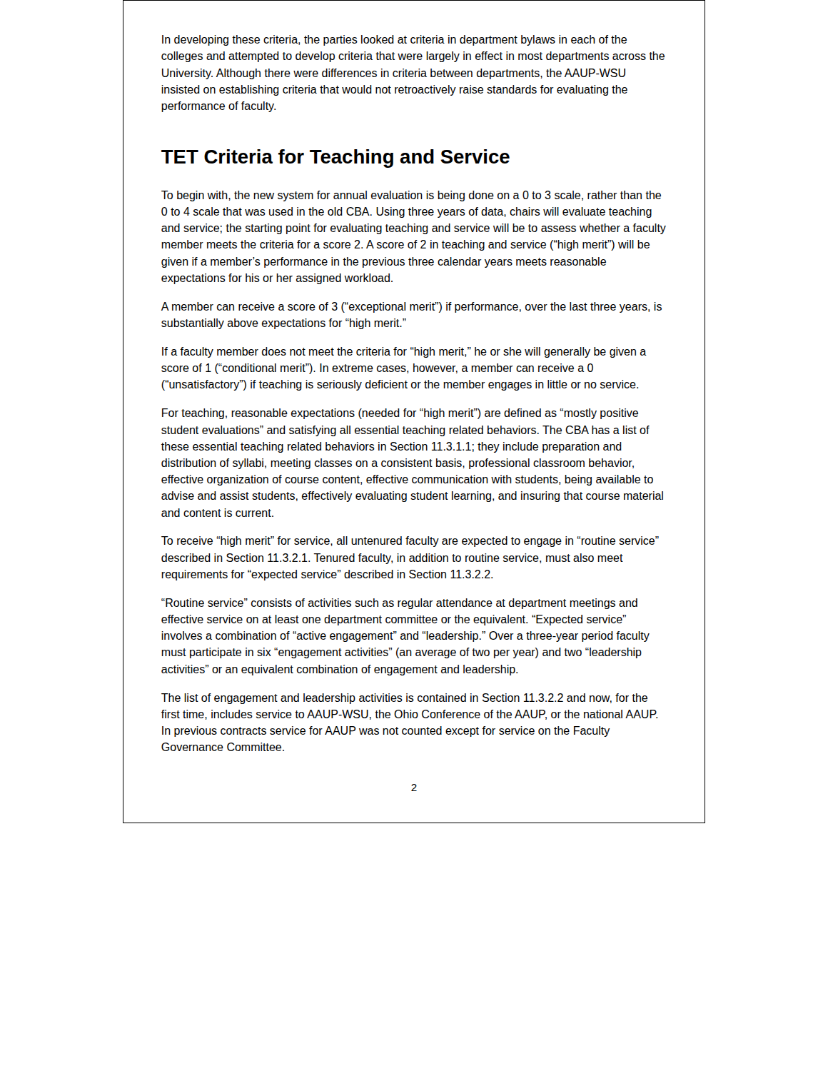In developing these criteria, the parties looked at criteria in department bylaws in each of the colleges and attempted to develop criteria that were largely in effect in most departments across the University. Although there were differences in criteria between departments, the AAUP-WSU insisted on establishing criteria that would not retroactively raise standards for evaluating the performance of faculty.
TET Criteria for Teaching and Service
To begin with, the new system for annual evaluation is being done on a 0 to 3 scale, rather than the 0 to 4 scale that was used in the old CBA. Using three years of data, chairs will evaluate teaching and service; the starting point for evaluating teaching and service will be to assess whether a faculty member meets the criteria for a score 2. A score of 2 in teaching and service (“high merit”) will be given if a member’s performance in the previous three calendar years meets reasonable expectations for his or her assigned workload.
A member can receive a score of 3 (“exceptional merit”) if performance, over the last three years, is substantially above expectations for “high merit.”
If a faculty member does not meet the criteria for “high merit,” he or she will generally be given a score of 1 (“conditional merit”). In extreme cases, however, a member can receive a 0 (“unsatisfactory”) if teaching is seriously deficient or the member engages in little or no service.
For teaching, reasonable expectations (needed for “high merit”) are defined as “mostly positive student evaluations” and satisfying all essential teaching related behaviors. The CBA has a list of these essential teaching related behaviors in Section 11.3.1.1; they include preparation and distribution of syllabi, meeting classes on a consistent basis, professional classroom behavior, effective organization of course content, effective communication with students, being available to advise and assist students, effectively evaluating student learning, and insuring that course material and content is current.
To receive “high merit” for service, all untenured faculty are expected to engage in “routine service” described in Section 11.3.2.1. Tenured faculty, in addition to routine service, must also meet requirements for “expected service” described in Section 11.3.2.2.
“Routine service” consists of activities such as regular attendance at department meetings and effective service on at least one department committee or the equivalent. “Expected service” involves a combination of “active engagement” and “leadership.” Over a three-year period faculty must participate in six “engagement activities” (an average of two per year) and two “leadership activities” or an equivalent combination of engagement and leadership.
The list of engagement and leadership activities is contained in Section 11.3.2.2 and now, for the first time, includes service to AAUP-WSU, the Ohio Conference of the AAUP, or the national AAUP. In previous contracts service for AAUP was not counted except for service on the Faculty Governance Committee.
2